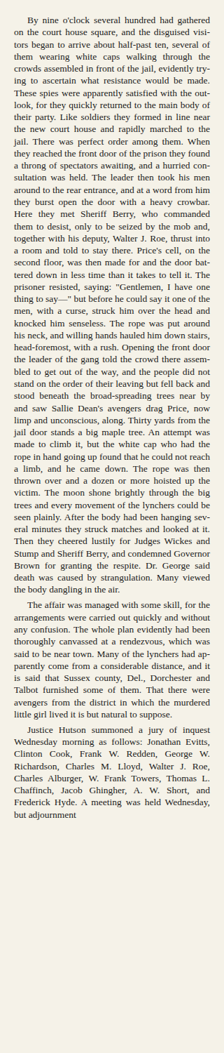By nine o'clock several hundred had gathered on the court house square, and the disguised visitors began to arrive about half-past ten, several of them wearing white caps walking through the crowds assembled in front of the jail, evidently trying to ascertain what resistance would be made. These spies were apparently satisfied with the outlook, for they quickly returned to the main body of their party. Like soldiers they formed in line near the new court house and rapidly marched to the jail. There was perfect order among them. When they reached the front door of the prison they found a throng of spectators awaiting, and a hurried consultation was held. The leader then took his men around to the rear entrance, and at a word from him they burst open the door with a heavy crowbar. Here they met Sheriff Berry, who commanded them to desist, only to be seized by the mob and, together with his deputy, Walter J. Roe, thrust into a room and told to stay there. Price's cell, on the second floor, was then made for and the door battered down in less time than it takes to tell it. The prisoner resisted, saying: "Gentlemen, I have one thing to say—" but before he could say it one of the men, with a curse, struck him over the head and knocked him senseless. The rope was put around his neck, and willing hands hauled him down stairs, head-foremost, with a rush. Opening the front door the leader of the gang told the crowd there assembled to get out of the way, and the people did not stand on the order of their leaving but fell back and stood beneath the broad-spreading trees near by and saw Sallie Dean's avengers drag Price, now limp and unconscious, along. Thirty yards from the jail door stands a big maple tree. An attempt was made to climb it, but the white cap who had the rope in hand going up found that he could not reach a limb, and he came down. The rope was then thrown over and a dozen or more hoisted up the victim. The moon shone brightly through the big trees and every movement of the lynchers could be seen plainly. After the body had been hanging several minutes they struck matches and looked at it. Then they cheered lustily for Judges Wickes and Stump and Sheriff Berry, and condemned Governor Brown for granting the respite. Dr. George said death was caused by strangulation. Many viewed the body dangling in the air.
The affair was managed with some skill, for the arrangements were carried out quickly and without any confusion. The whole plan evidently had been thoroughly canvassed at a rendezvous, which was said to be near town. Many of the lynchers had apparently come from a considerable distance, and it is said that Sussex county, Del., Dorchester and Talbot furnished some of them. That there were avengers from the district in which the murdered little girl lived it is but natural to suppose.
Justice Hutson summoned a jury of inquest Wednesday morning as follows: Jonathan Evitts, Clinton Cook, Frank W. Redden, George W. Richardson, Charles M. Lloyd, Walter J. Roe, Charles Alburger, W. Frank Towers, Thomas L. Chaffinch, Jacob Ghingher, A. W. Short, and Frederick Hyde. A meeting was held Wednesday, but adjournment